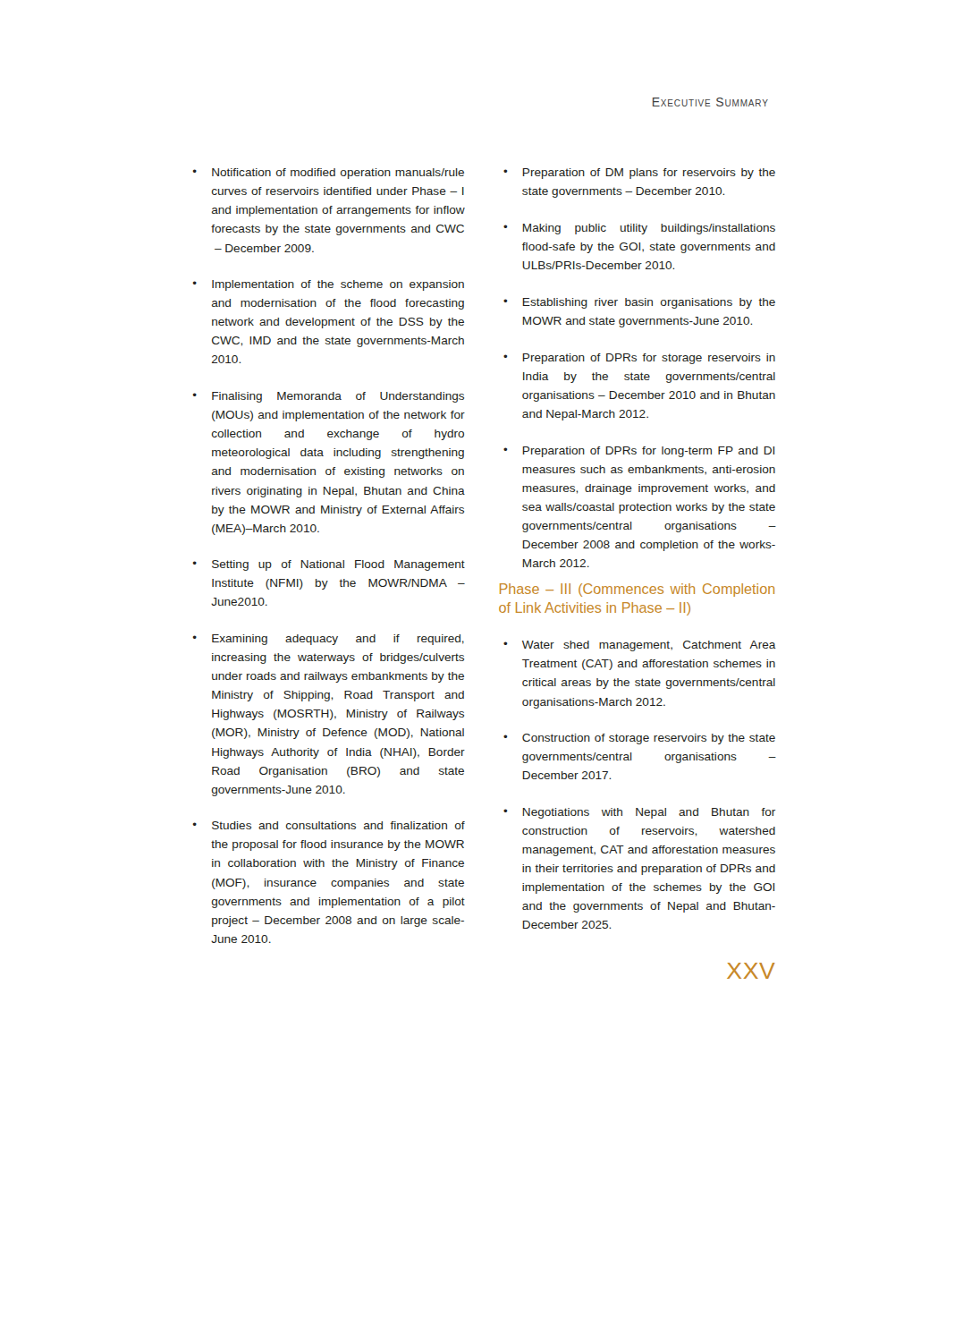Executive Summary
Notification of modified operation manuals/rule curves of reservoirs identified under Phase – I and implementation of arrangements for inflow forecasts by the state governments and CWC – December 2009.
Implementation of the scheme on expansion and modernisation of the flood forecasting network and development of the DSS by the CWC, IMD and the state governments-March 2010.
Finalising Memoranda of Understandings (MOUs) and implementation of the network for collection and exchange of hydro meteorological data including strengthening and modernisation of existing networks on rivers originating in Nepal, Bhutan and China by the MOWR and Ministry of External Affairs (MEA)–March 2010.
Setting up of National Flood Management Institute (NFMI) by the MOWR/NDMA – June2010.
Examining adequacy and if required, increasing the waterways of bridges/culverts under roads and railways embankments by the Ministry of Shipping, Road Transport and Highways (MOSRTH), Ministry of Railways (MOR), Ministry of Defence (MOD), National Highways Authority of India (NHAI), Border Road Organisation (BRO) and state governments-June 2010.
Studies and consultations and finalization of the proposal for flood insurance by the MOWR in collaboration with the Ministry of Finance (MOF), insurance companies and state governments and implementation of a pilot project – December 2008 and on large scale-June 2010.
Preparation of DM plans for reservoirs by the state governments – December 2010.
Making public utility buildings/installations flood-safe by the GOI, state governments and ULBs/PRIs-December 2010.
Establishing river basin organisations by the MOWR and state governments-June 2010.
Preparation of DPRs for storage reservoirs in India by the state governments/central organisations – December 2010 and in Bhutan and Nepal-March 2012.
Preparation of DPRs for long-term FP and DI measures such as embankments, anti-erosion measures, drainage improvement works, and sea walls/coastal protection works by the state governments/central organisations – December 2008 and completion of the works-March 2012.
Phase – III (Commences with Completion of Link Activities in Phase – II)
Water shed management, Catchment Area Treatment (CAT) and afforestation schemes in critical areas by the state governments/central organisations-March 2012.
Construction of storage reservoirs by the state governments/central organisations – December 2017.
Negotiations with Nepal and Bhutan for construction of reservoirs, watershed management, CAT and afforestation measures in their territories and preparation of DPRs and implementation of the schemes by the GOI and the governments of Nepal and Bhutan- December 2025.
XXV